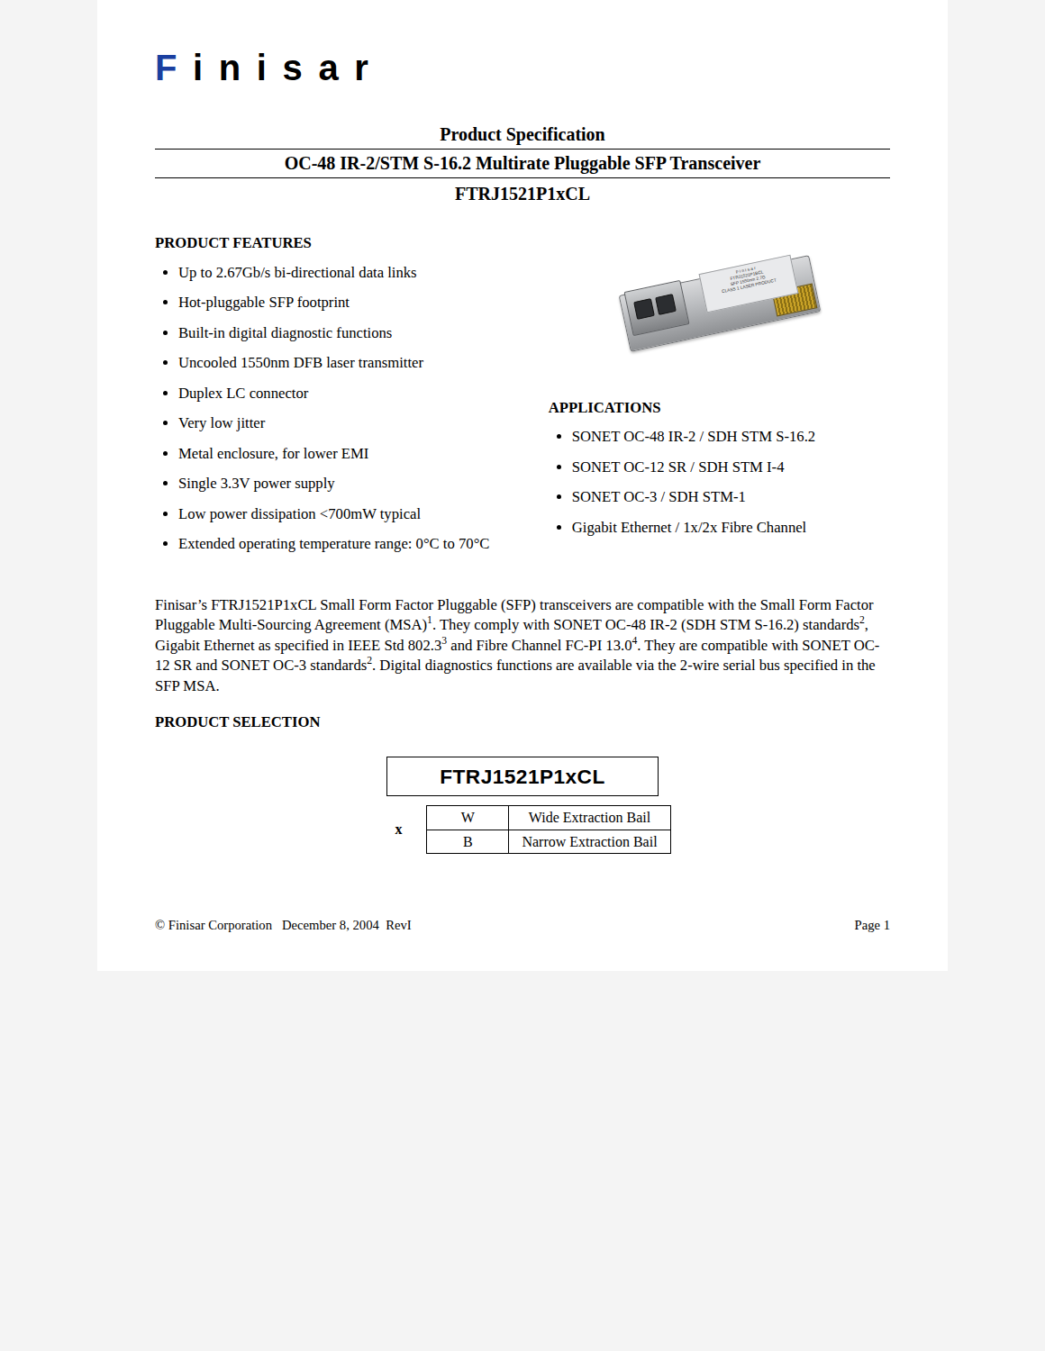F i n i s a r
Product Specification
OC-48 IR-2/STM S-16.2 Multirate Pluggable SFP Transceiver
FTRJ1521P1xCL
PRODUCT FEATURES
Up to 2.67Gb/s bi-directional data links
Hot-pluggable SFP footprint
Built-in digital diagnostic functions
Uncooled 1550nm DFB laser transmitter
Duplex LC connector
Very low jitter
Metal enclosure, for lower EMI
Single 3.3V power supply
Low power dissipation <700mW typical
Extended operating temperature range: 0°C to 70°C
F i n i s a r
FTRJ1521P1BCL
SFP 1550nm 2.7G
CLASS 1 LASER PRODUCT
APPLICATIONS
SONET OC-48 IR-2 / SDH STM S-16.2
SONET OC-12 SR / SDH STM I-4
SONET OC-3 / SDH STM-1
Gigabit Ethernet / 1x/2x Fibre Channel
Finisar’s FTRJ1521P1xCL Small Form Factor Pluggable (SFP) transceivers are compatible with the Small Form Factor Pluggable Multi-Sourcing Agreement (MSA)1. They comply with SONET OC-48 IR-2 (SDH STM S-16.2) standards2, Gigabit Ethernet as specified in IEEE Std 802.33 and Fibre Channel FC-PI 13.04. They are compatible with SONET OC-12 SR and SONET OC-3 standards2. Digital diagnostics functions are available via the 2-wire serial bus specified in the SFP MSA.
PRODUCT SELECTION
FTRJ1521P1xCL
| x | W | Wide Extraction Bail |
| B | Narrow Extraction Bail |
© Finisar Corporation December 8, 2004 RevI Page 1